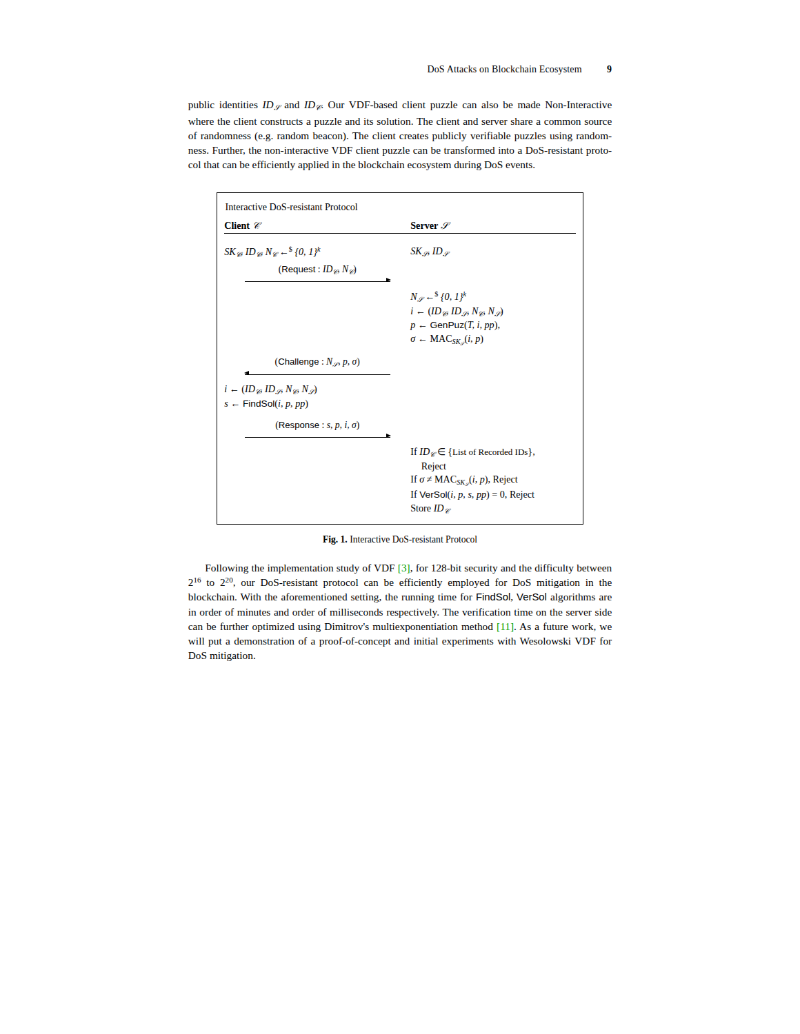DoS Attacks on Blockchain Ecosystem 9
public identities ID𝒮 and ID𝒞. Our VDF-based client puzzle can also be made Non-Interactive where the client constructs a puzzle and its solution. The client and server share a common source of randomness (e.g. random beacon). The client creates publicly verifiable puzzles using randomness. Further, the non-interactive VDF client puzzle can be transformed into a DoS-resistant protocol that can be efficiently applied in the blockchain ecosystem during DoS events.
Interactive DoS-resistant Protocol
| Client 𝒞 | | Server 𝒮 |
| SK 𝒞 , ID 𝒞 , N 𝒞 ← $ {0, 1} k | | SK 𝒮 , ID 𝒮 |
| ( Request : ID 𝒞 , N 𝒞 ) | |
| | | N 𝒮 ← $ {0, 1} k i ← ( ID 𝒞 , ID 𝒮 , N 𝒞 , N 𝒮 ) p ← GenPuz ( T, i, pp ), σ ← MAC SK 𝒮 ( i, p ) |
| ( Challenge : N 𝒮 , p, σ ) | |
| i ← ( ID 𝒞 , ID 𝒮 , N 𝒞 , N 𝒮 ) s ← FindSol ( i, p, pp ) | | |
| ( Response : s, p, i, σ ) | |
| | | If ID 𝒞 ∈ { List of Recorded IDs }, Reject If σ ≠ MAC SK 𝒮 ( i, p ), Reject If VerSol ( i, p, s, pp ) = 0, Reject Store ID 𝒞 |
Fig. 1. Interactive DoS-resistant Protocol
Following the implementation study of VDF [3], for 128-bit security and the difficulty between 216 to 220, our DoS-resistant protocol can be efficiently employed for DoS mitigation in the blockchain. With the aforementioned setting, the running time for FindSol, VerSol algorithms are in order of minutes and order of milliseconds respectively. The verification time on the server side can be further optimized using Dimitrov's multiexponentiation method [11]. As a future work, we will put a demonstration of a proof-of-concept and initial experiments with Wesolowski VDF for DoS mitigation.